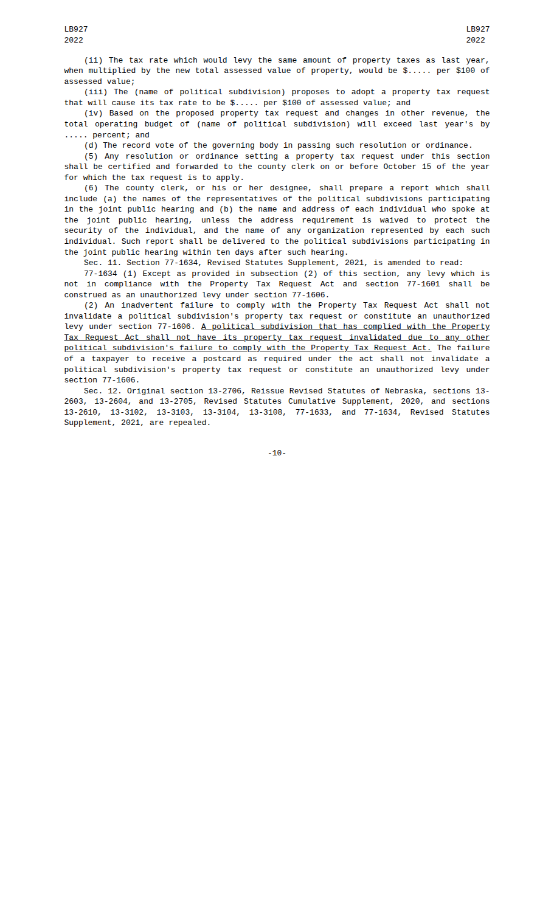LB927 2022
LB927 2022
(ii) The tax rate which would levy the same amount of property taxes as last year, when multiplied by the new total assessed value of property, would be $..... per $100 of assessed value;
(iii) The (name of political subdivision) proposes to adopt a property tax request that will cause its tax rate to be $..... per $100 of assessed value; and
(iv) Based on the proposed property tax request and changes in other revenue, the total operating budget of (name of political subdivision) will exceed last year's by ..... percent; and
(d) The record vote of the governing body in passing such resolution or ordinance.
(5) Any resolution or ordinance setting a property tax request under this section shall be certified and forwarded to the county clerk on or before October 15 of the year for which the tax request is to apply.
(6) The county clerk, or his or her designee, shall prepare a report which shall include (a) the names of the representatives of the political subdivisions participating in the joint public hearing and (b) the name and address of each individual who spoke at the joint public hearing, unless the address requirement is waived to protect the security of the individual, and the name of any organization represented by each such individual. Such report shall be delivered to the political subdivisions participating in the joint public hearing within ten days after such hearing.
Sec. 11. Section 77-1634, Revised Statutes Supplement, 2021, is amended to read:
77-1634 (1) Except as provided in subsection (2) of this section, any levy which is not in compliance with the Property Tax Request Act and section 77-1601 shall be construed as an unauthorized levy under section 77-1606.
(2) An inadvertent failure to comply with the Property Tax Request Act shall not invalidate a political subdivision's property tax request or constitute an unauthorized levy under section 77-1606. A political subdivision that has complied with the Property Tax Request Act shall not have its property tax request invalidated due to any other political subdivision's failure to comply with the Property Tax Request Act. The failure of a taxpayer to receive a postcard as required under the act shall not invalidate a political subdivision's property tax request or constitute an unauthorized levy under section 77-1606.
Sec. 12. Original section 13-2706, Reissue Revised Statutes of Nebraska, sections 13-2603, 13-2604, and 13-2705, Revised Statutes Cumulative Supplement, 2020, and sections 13-2610, 13-3102, 13-3103, 13-3104, 13-3108, 77-1633, and 77-1634, Revised Statutes Supplement, 2021, are repealed.
-10-